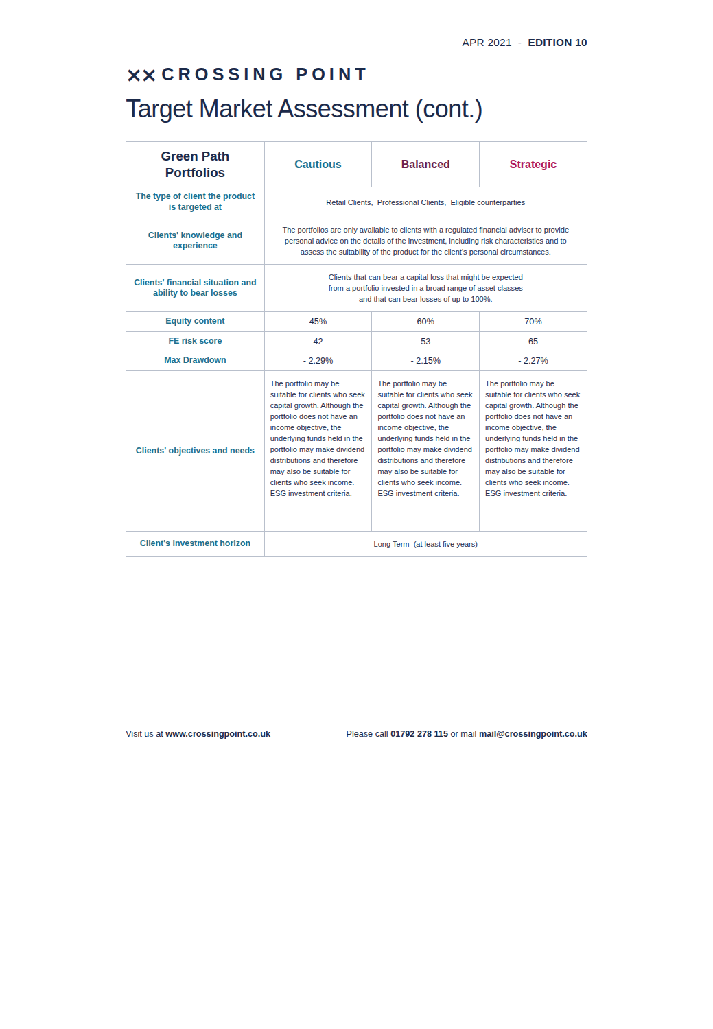APR 2021 - EDITION 10
⨯⨯ CROSSING POINT
Target Market Assessment (cont.)
| Green Path Portfolios | Cautious | Balanced | Strategic |
| --- | --- | --- | --- |
| The type of client the product is targeted at | Retail Clients, Professional Clients, Eligible counterparties |
| Clients' knowledge and experience | The portfolios are only available to clients with a regulated financial adviser to provide personal advice on the details of the investment, including risk characteristics and to assess the suitability of the product for the client's personal circumstances. |
| Clients' financial situation and ability to bear losses | Clients that can bear a capital loss that might be expected from a portfolio invested in a broad range of asset classes and that can bear losses of up to 100%. |
| Equity content | 45% | 60% | 70% |
| FE risk score | 42 | 53 | 65 |
| Max Drawdown | - 2.29% | - 2.15% | - 2.27% |
| Clients' objectives and needs | The portfolio may be suitable for clients who seek capital growth. Although the portfolio does not have an income objective, the underlying funds held in the portfolio may make dividend distributions and therefore may also be suitable for clients who seek income. ESG investment criteria. | The portfolio may be suitable for clients who seek capital growth. Although the portfolio does not have an income objective, the underlying funds held in the portfolio may make dividend distributions and therefore may also be suitable for clients who seek income. ESG investment criteria. | The portfolio may be suitable for clients who seek capital growth. Although the portfolio does not have an income objective, the underlying funds held in the portfolio may make dividend distributions and therefore may also be suitable for clients who seek income. ESG investment criteria. |
| Client's investment horizon | Long Term (at least five years) |
Visit us at www.crossingpoint.co.uk
Please call 01792 278 115 or mail mail@crossingpoint.co.uk